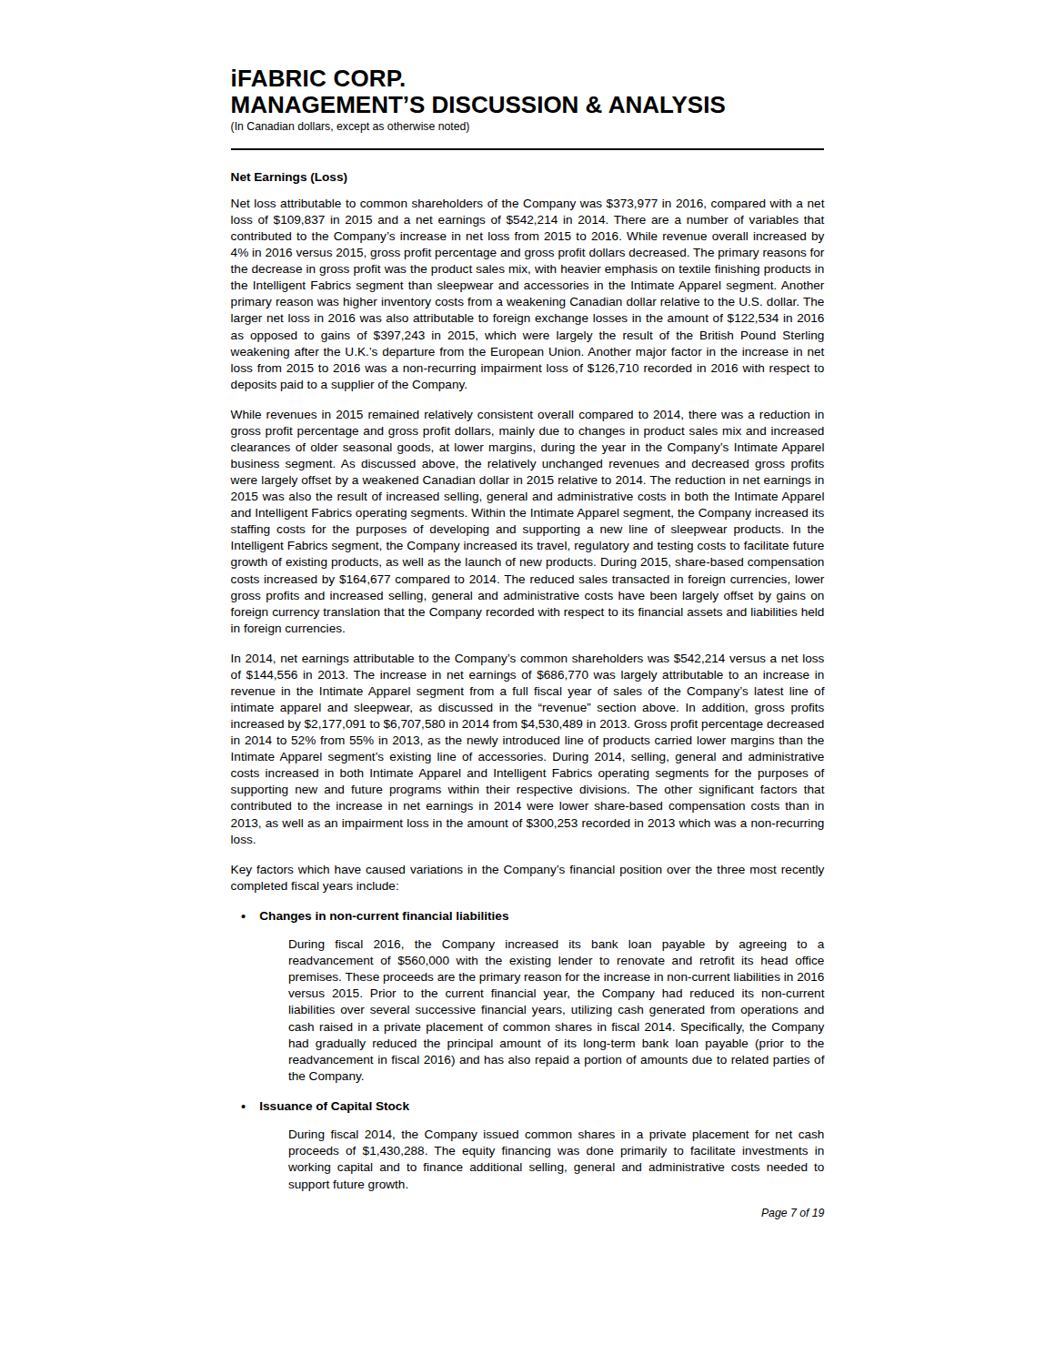iFABRIC CORP.
MANAGEMENT’S DISCUSSION & ANALYSIS
(In Canadian dollars, except as otherwise noted)
Net Earnings (Loss)
Net loss attributable to common shareholders of the Company was $373,977 in 2016, compared with a net loss of $109,837 in 2015 and a net earnings of $542,214 in 2014. There are a number of variables that contributed to the Company’s increase in net loss from 2015 to 2016. While revenue overall increased by 4% in 2016 versus 2015, gross profit percentage and gross profit dollars decreased. The primary reasons for the decrease in gross profit was the product sales mix, with heavier emphasis on textile finishing products in the Intelligent Fabrics segment than sleepwear and accessories in the Intimate Apparel segment. Another primary reason was higher inventory costs from a weakening Canadian dollar relative to the U.S. dollar. The larger net loss in 2016 was also attributable to foreign exchange losses in the amount of $122,534 in 2016 as opposed to gains of $397,243 in 2015, which were largely the result of the British Pound Sterling weakening after the U.K.’s departure from the European Union. Another major factor in the increase in net loss from 2015 to 2016 was a non-recurring impairment loss of $126,710 recorded in 2016 with respect to deposits paid to a supplier of the Company.
While revenues in 2015 remained relatively consistent overall compared to 2014, there was a reduction in gross profit percentage and gross profit dollars, mainly due to changes in product sales mix and increased clearances of older seasonal goods, at lower margins, during the year in the Company’s Intimate Apparel business segment. As discussed above, the relatively unchanged revenues and decreased gross profits were largely offset by a weakened Canadian dollar in 2015 relative to 2014. The reduction in net earnings in 2015 was also the result of increased selling, general and administrative costs in both the Intimate Apparel and Intelligent Fabrics operating segments. Within the Intimate Apparel segment, the Company increased its staffing costs for the purposes of developing and supporting a new line of sleepwear products. In the Intelligent Fabrics segment, the Company increased its travel, regulatory and testing costs to facilitate future growth of existing products, as well as the launch of new products. During 2015, share-based compensation costs increased by $164,677 compared to 2014. The reduced sales transacted in foreign currencies, lower gross profits and increased selling, general and administrative costs have been largely offset by gains on foreign currency translation that the Company recorded with respect to its financial assets and liabilities held in foreign currencies.
In 2014, net earnings attributable to the Company’s common shareholders was $542,214 versus a net loss of $144,556 in 2013. The increase in net earnings of $686,770 was largely attributable to an increase in revenue in the Intimate Apparel segment from a full fiscal year of sales of the Company’s latest line of intimate apparel and sleepwear, as discussed in the “revenue” section above. In addition, gross profits increased by $2,177,091 to $6,707,580 in 2014 from $4,530,489 in 2013. Gross profit percentage decreased in 2014 to 52% from 55% in 2013, as the newly introduced line of products carried lower margins than the Intimate Apparel segment’s existing line of accessories. During 2014, selling, general and administrative costs increased in both Intimate Apparel and Intelligent Fabrics operating segments for the purposes of supporting new and future programs within their respective divisions. The other significant factors that contributed to the increase in net earnings in 2014 were lower share-based compensation costs than in 2013, as well as an impairment loss in the amount of $300,253 recorded in 2013 which was a non-recurring loss.
Key factors which have caused variations in the Company’s financial position over the three most recently completed fiscal years include:
Changes in non-current financial liabilities
During fiscal 2016, the Company increased its bank loan payable by agreeing to a readvancement of $560,000 with the existing lender to renovate and retrofit its head office premises. These proceeds are the primary reason for the increase in non-current liabilities in 2016 versus 2015. Prior to the current financial year, the Company had reduced its non-current liabilities over several successive financial years, utilizing cash generated from operations and cash raised in a private placement of common shares in fiscal 2014. Specifically, the Company had gradually reduced the principal amount of its long-term bank loan payable (prior to the readvancement in fiscal 2016) and has also repaid a portion of amounts due to related parties of the Company.
Issuance of Capital Stock
During fiscal 2014, the Company issued common shares in a private placement for net cash proceeds of $1,430,288. The equity financing was done primarily to facilitate investments in working capital and to finance additional selling, general and administrative costs needed to support future growth.
Page 7 of 19